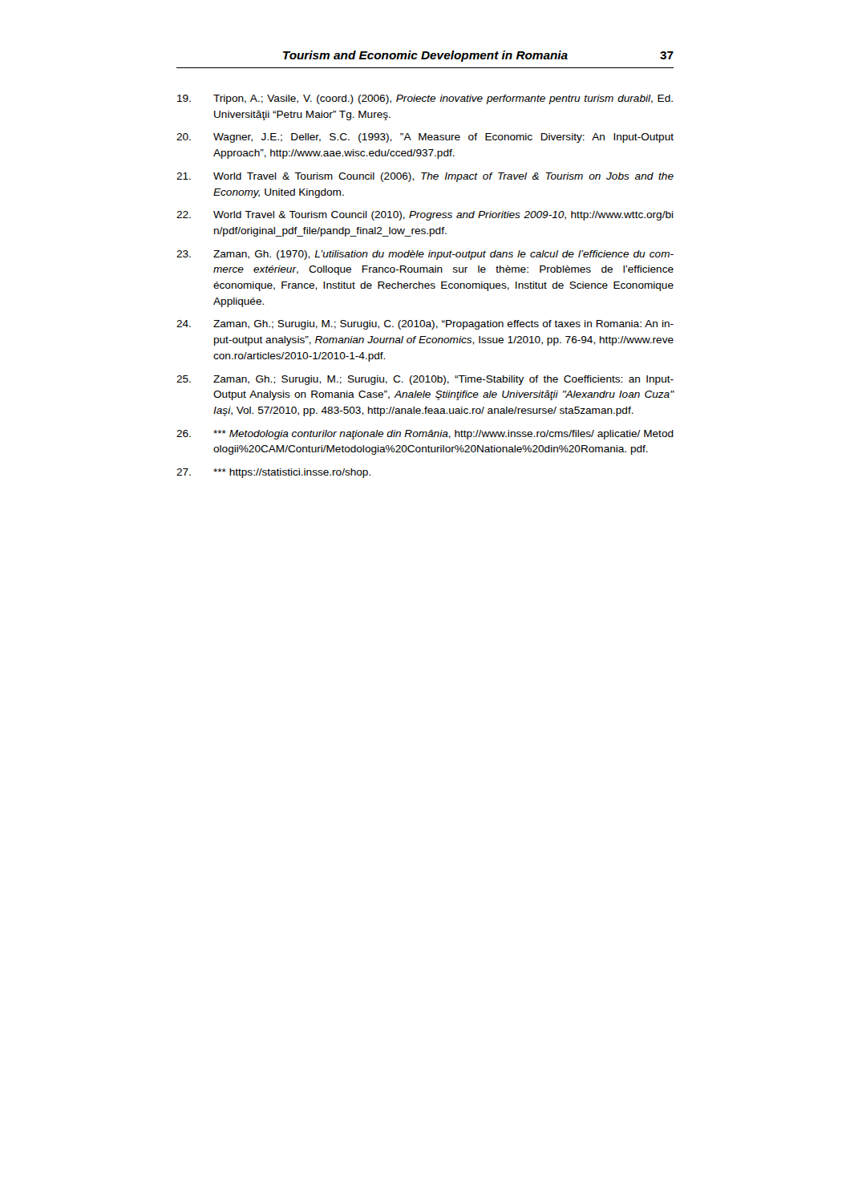Tourism and Economic Development in Romania 37
19. Tripon, A.; Vasile, V. (coord.) (2006), Proiecte inovative performante pentru turism durabil, Ed. Universităţii “Petru Maior” Tg. Mureş.
20. Wagner, J.E.; Deller, S.C. (1993), ”A Measure of Economic Diversity: An Input-Output Approach”, http://www.aae.wisc.edu/cced/937.pdf.
21. World Travel & Tourism Council (2006), The Impact of Travel & Tourism on Jobs and the Economy, United Kingdom.
22. World Travel & Tourism Council (2010), Progress and Priorities 2009-10, http://www.wttc.org/bin/pdf/original_pdf_file/pandp_final2_low_res.pdf.
23. Zaman, Gh. (1970), L’utilisation du modèle input-output dans le calcul de l’efficience du commerce extérieur, Colloque Franco-Roumain sur le thème: Problèmes de l’efficience économique, France, Institut de Recherches Economiques, Institut de Science Economique Appliquée.
24. Zaman, Gh.; Surugiu, M.; Surugiu, C. (2010a), “Propagation effects of taxes in Romania: An input-output analysis”, Romanian Journal of Economics, Issue 1/2010, pp. 76-94, http://www.revecon.ro/articles/2010-1/2010-1-4.pdf.
25. Zaman, Gh.; Surugiu, M.; Surugiu, C. (2010b), “Time-Stability of the Coefficients: an Input-Output Analysis on Romania Case”, Analele Ştiinţifice ale Universităţii "Alexandru Ioan Cuza" Iaşi, Vol. 57/2010, pp. 483-503, http://anale.feaa.uaic.ro/ anale/resurse/ sta5zaman.pdf.
26. *** Metodologia conturilor naţionale din România, http://www.insse.ro/cms/files/ aplicatie/ Metodologii%20CAM/Conturi/Metodologia%20Conturilor%20Nationale%20din%20Romania. pdf.
27. *** https://statistici.insse.ro/shop.